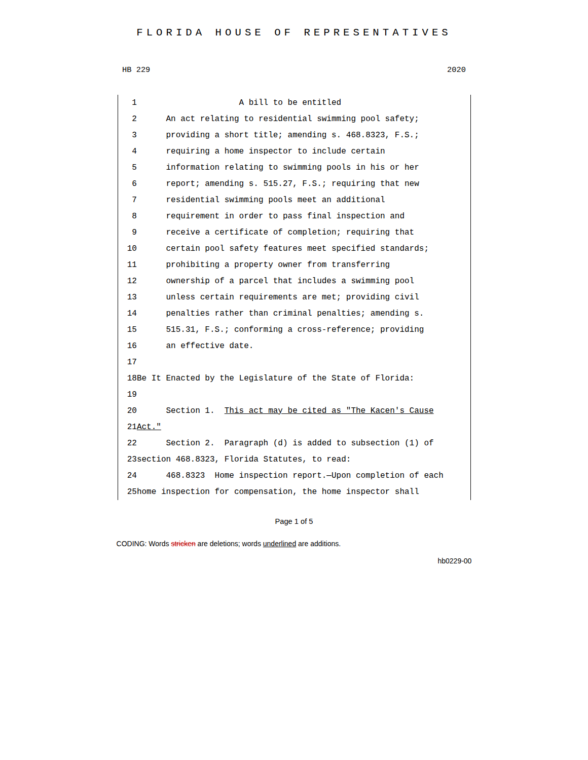FLORIDA HOUSE OF REPRESENTATIVES
HB 229 2020
| 1 | A bill to be entitled |
| 2 | An act relating to residential swimming pool safety; |
| 3 | providing a short title; amending s. 468.8323, F.S.; |
| 4 | requiring a home inspector to include certain |
| 5 | information relating to swimming pools in his or her |
| 6 | report; amending s. 515.27, F.S.; requiring that new |
| 7 | residential swimming pools meet an additional |
| 8 | requirement in order to pass final inspection and |
| 9 | receive a certificate of completion; requiring that |
| 10 | certain pool safety features meet specified standards; |
| 11 | prohibiting a property owner from transferring |
| 12 | ownership of a parcel that includes a swimming pool |
| 13 | unless certain requirements are met; providing civil |
| 14 | penalties rather than criminal penalties; amending s. |
| 15 | 515.31, F.S.; conforming a cross-reference; providing |
| 16 | an effective date. |
| 17 | |
| 18 | Be It Enacted by the Legislature of the State of Florida: |
| 19 | |
| 20 | Section 1. This act may be cited as "The Kacen's Cause |
| 21 | Act." |
| 22 | Section 2. Paragraph (d) is added to subsection (1) of |
| 23 | section 468.8323, Florida Statutes, to read: |
| 24 | 468.8323 Home inspection report.—Upon completion of each |
| 25 | home inspection for compensation, the home inspector shall |
Page 1 of 5
CODING: Words stricken are deletions; words underlined are additions.
hb0229-00